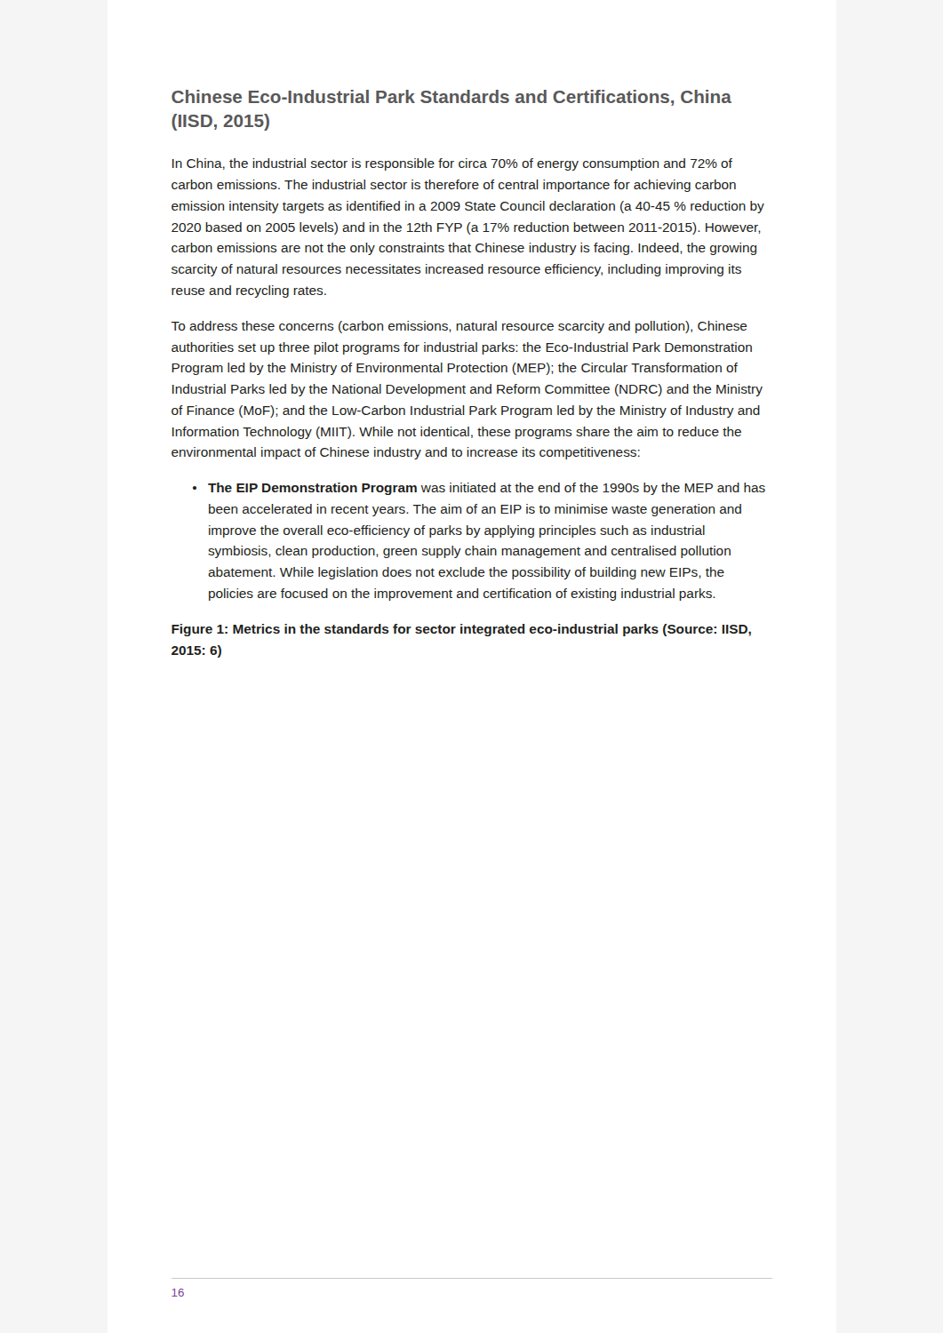Chinese Eco-Industrial Park Standards and Certifications, China (IISD, 2015)
In China, the industrial sector is responsible for circa 70% of energy consumption and 72% of carbon emissions. The industrial sector is therefore of central importance for achieving carbon emission intensity targets as identified in a 2009 State Council declaration (a 40-45 % reduction by 2020 based on 2005 levels) and in the 12th FYP (a 17% reduction between 2011-2015). However, carbon emissions are not the only constraints that Chinese industry is facing. Indeed, the growing scarcity of natural resources necessitates increased resource efficiency, including improving its reuse and recycling rates.
To address these concerns (carbon emissions, natural resource scarcity and pollution), Chinese authorities set up three pilot programs for industrial parks: the Eco-Industrial Park Demonstration Program led by the Ministry of Environmental Protection (MEP); the Circular Transformation of Industrial Parks led by the National Development and Reform Committee (NDRC) and the Ministry of Finance (MoF); and the Low-Carbon Industrial Park Program led by the Ministry of Industry and Information Technology (MIIT). While not identical, these programs share the aim to reduce the environmental impact of Chinese industry and to increase its competitiveness:
The EIP Demonstration Program was initiated at the end of the 1990s by the MEP and has been accelerated in recent years. The aim of an EIP is to minimise waste generation and improve the overall eco-efficiency of parks by applying principles such as industrial symbiosis, clean production, green supply chain management and centralised pollution abatement. While legislation does not exclude the possibility of building new EIPs, the policies are focused on the improvement and certification of existing industrial parks.
Figure 1: Metrics in the standards for sector integrated eco-industrial parks (Source: IISD, 2015: 6)
16